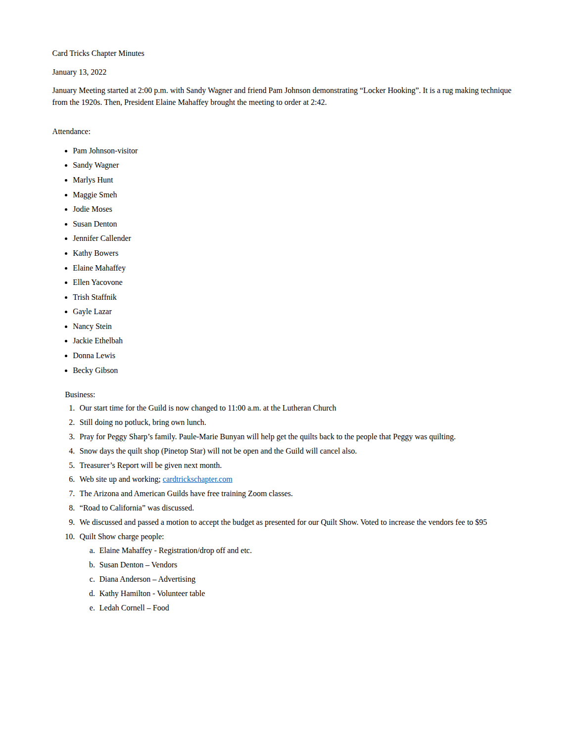Card Tricks Chapter Minutes
January 13, 2022
January Meeting started at 2:00 p.m. with Sandy Wagner and friend Pam Johnson demonstrating “Locker Hooking”. It is a rug making technique from the 1920s. Then, President Elaine Mahaffey brought the meeting to order at 2:42.
Attendance:
Pam Johnson-visitor
Sandy Wagner
Marlys Hunt
Maggie Smeh
Jodie Moses
Susan Denton
Jennifer Callender
Kathy Bowers
Elaine Mahaffey
Ellen Yacovone
Trish Staffnik
Gayle Lazar
Nancy Stein
Jackie Ethelbah
Donna Lewis
Becky Gibson
Business:
Our start time for the Guild is now changed to 11:00 a.m. at the Lutheran Church
Still doing no potluck, bring own lunch.
Pray for Peggy Sharp’s family. Paule-Marie Bunyan will help get the quilts back to the people that Peggy was quilting.
Snow days the quilt shop (Pinetop Star) will not be open and the Guild will cancel also.
Treasurer’s Report will be given next month.
Web site up and working; cardtrickschapter.com
The Arizona and American Guilds have free training Zoom classes.
“Road to California” was discussed.
We discussed and passed a motion to accept the budget as presented for our Quilt Show. Voted to increase the vendors fee to $95
Quilt Show charge people:
Elaine Mahaffey - Registration/drop off and etc.
Susan Denton – Vendors
Diana Anderson – Advertising
Kathy Hamilton - Volunteer table
Ledah Cornell – Food